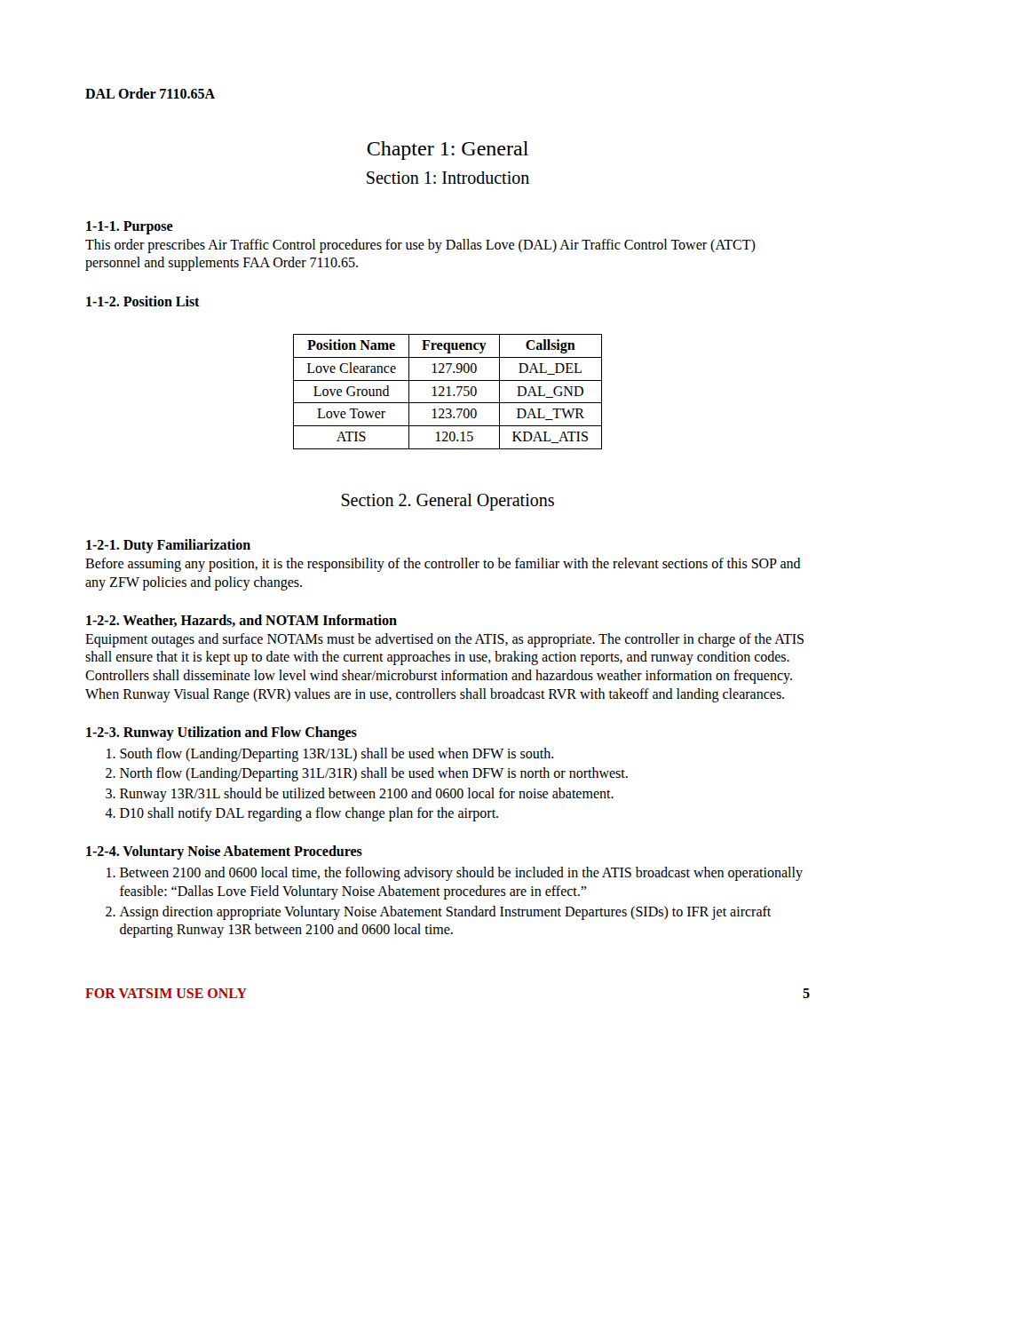DAL Order 7110.65A
Chapter 1: General
Section 1: Introduction
1-1-1. Purpose
This order prescribes Air Traffic Control procedures for use by Dallas Love (DAL) Air Traffic Control Tower (ATCT) personnel and supplements FAA Order 7110.65.
1-1-2. Position List
| Position Name | Frequency | Callsign |
| --- | --- | --- |
| Love Clearance | 127.900 | DAL_DEL |
| Love Ground | 121.750 | DAL_GND |
| Love Tower | 123.700 | DAL_TWR |
| ATIS | 120.15 | KDAL_ATIS |
Section 2. General Operations
1-2-1. Duty Familiarization
Before assuming any position, it is the responsibility of the controller to be familiar with the relevant sections of this SOP and any ZFW policies and policy changes.
1-2-2. Weather, Hazards, and NOTAM Information
Equipment outages and surface NOTAMs must be advertised on the ATIS, as appropriate. The controller in charge of the ATIS shall ensure that it is kept up to date with the current approaches in use, braking action reports, and runway condition codes. Controllers shall disseminate low level wind shear/microburst information and hazardous weather information on frequency. When Runway Visual Range (RVR) values are in use, controllers shall broadcast RVR with takeoff and landing clearances.
1-2-3. Runway Utilization and Flow Changes
South flow (Landing/Departing 13R/13L) shall be used when DFW is south.
North flow (Landing/Departing 31L/31R) shall be used when DFW is north or northwest.
Runway 13R/31L should be utilized between 2100 and 0600 local for noise abatement.
D10 shall notify DAL regarding a flow change plan for the airport.
1-2-4. Voluntary Noise Abatement Procedures
Between 2100 and 0600 local time, the following advisory should be included in the ATIS broadcast when operationally feasible: “Dallas Love Field Voluntary Noise Abatement procedures are in effect.”
Assign direction appropriate Voluntary Noise Abatement Standard Instrument Departures (SIDs) to IFR jet aircraft departing Runway 13R between 2100 and 0600 local time.
FOR VATSIM USE ONLY 5